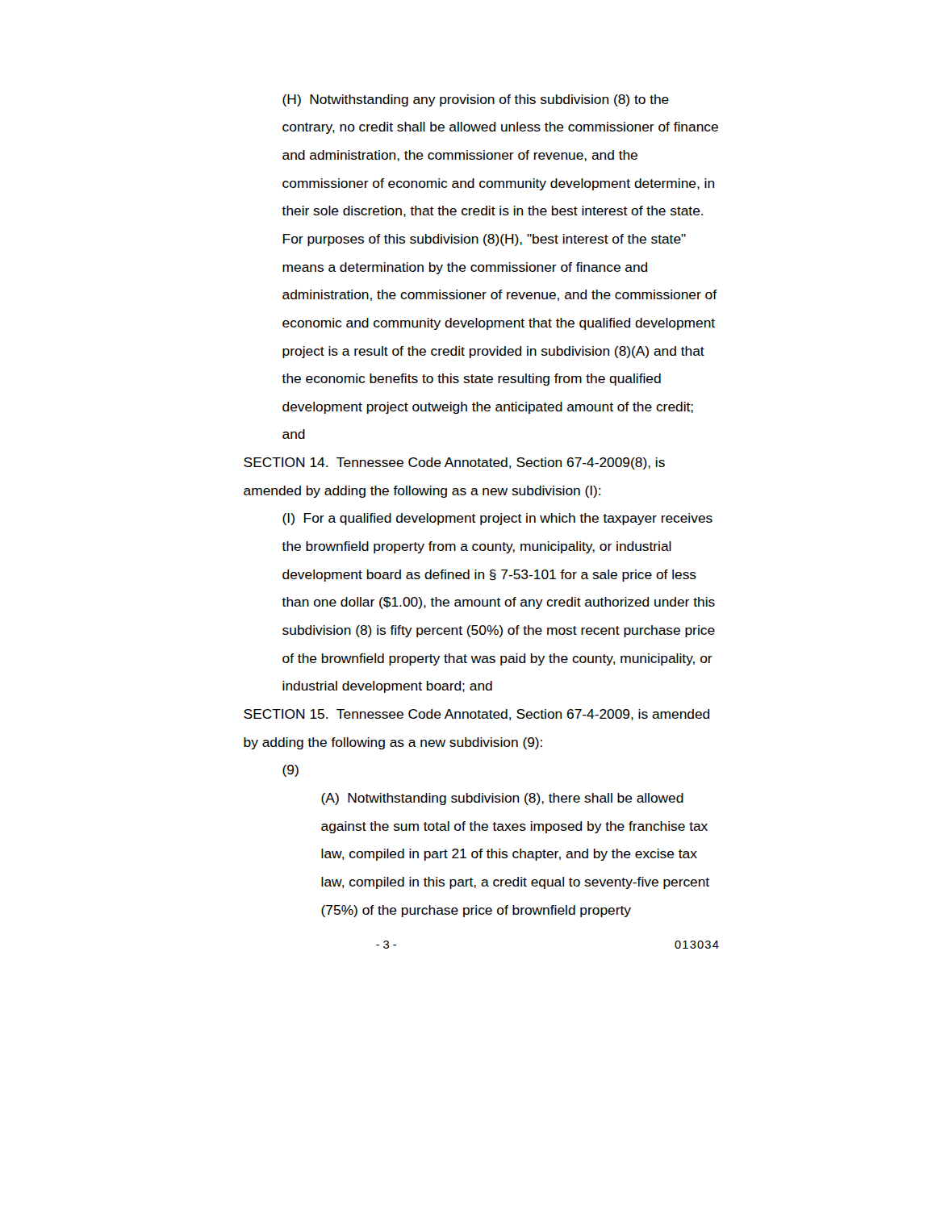(H) Notwithstanding any provision of this subdivision (8) to the contrary, no credit shall be allowed unless the commissioner of finance and administration, the commissioner of revenue, and the commissioner of economic and community development determine, in their sole discretion, that the credit is in the best interest of the state. For purposes of this subdivision (8)(H), "best interest of the state" means a determination by the commissioner of finance and administration, the commissioner of revenue, and the commissioner of economic and community development that the qualified development project is a result of the credit provided in subdivision (8)(A) and that the economic benefits to this state resulting from the qualified development project outweigh the anticipated amount of the credit; and
SECTION 14. Tennessee Code Annotated, Section 67-4-2009(8), is amended by adding the following as a new subdivision (I):
(I) For a qualified development project in which the taxpayer receives the brownfield property from a county, municipality, or industrial development board as defined in § 7-53-101 for a sale price of less than one dollar ($1.00), the amount of any credit authorized under this subdivision (8) is fifty percent (50%) of the most recent purchase price of the brownfield property that was paid by the county, municipality, or industrial development board; and
SECTION 15. Tennessee Code Annotated, Section 67-4-2009, is amended by adding the following as a new subdivision (9):
(9)
(A) Notwithstanding subdivision (8), there shall be allowed against the sum total of the taxes imposed by the franchise tax law, compiled in part 21 of this chapter, and by the excise tax law, compiled in this part, a credit equal to seventy-five percent (75%) of the purchase price of brownfield property
- 3 - 013034